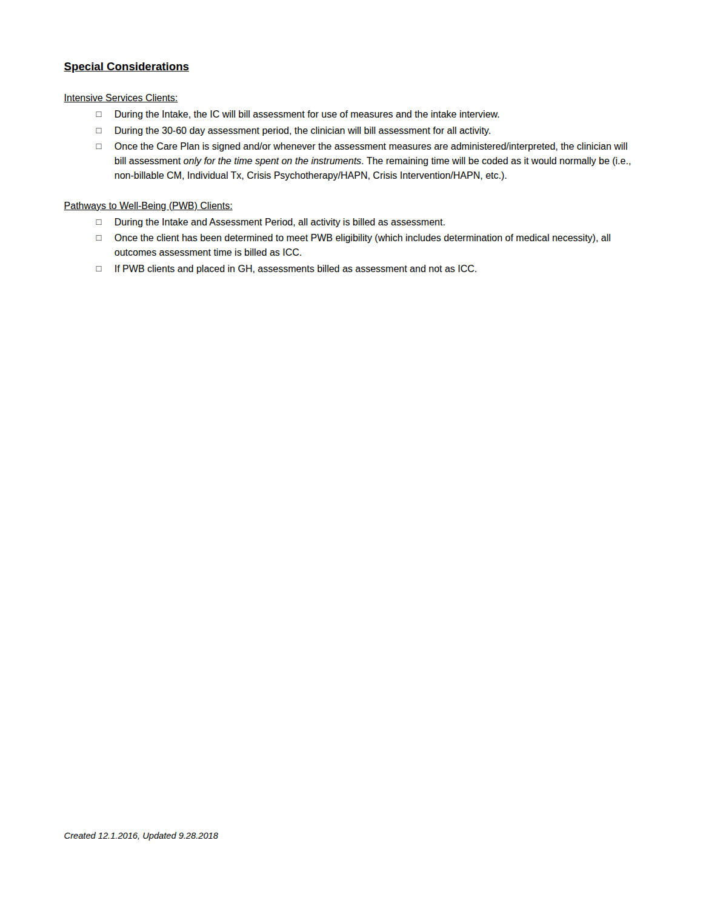Special Considerations
Intensive Services Clients:
During the Intake, the IC will bill assessment for use of measures and the intake interview.
During the 30-60 day assessment period, the clinician will bill assessment for all activity.
Once the Care Plan is signed and/or whenever the assessment measures are administered/interpreted, the clinician will bill assessment only for the time spent on the instruments. The remaining time will be coded as it would normally be (i.e., non-billable CM, Individual Tx, Crisis Psychotherapy/HAPN, Crisis Intervention/HAPN, etc.).
Pathways to Well-Being (PWB) Clients:
During the Intake and Assessment Period, all activity is billed as assessment.
Once the client has been determined to meet PWB eligibility (which includes determination of medical necessity), all outcomes assessment time is billed as ICC.
If PWB clients and placed in GH, assessments billed as assessment and not as ICC.
Created 12.1.2016, Updated 9.28.2018